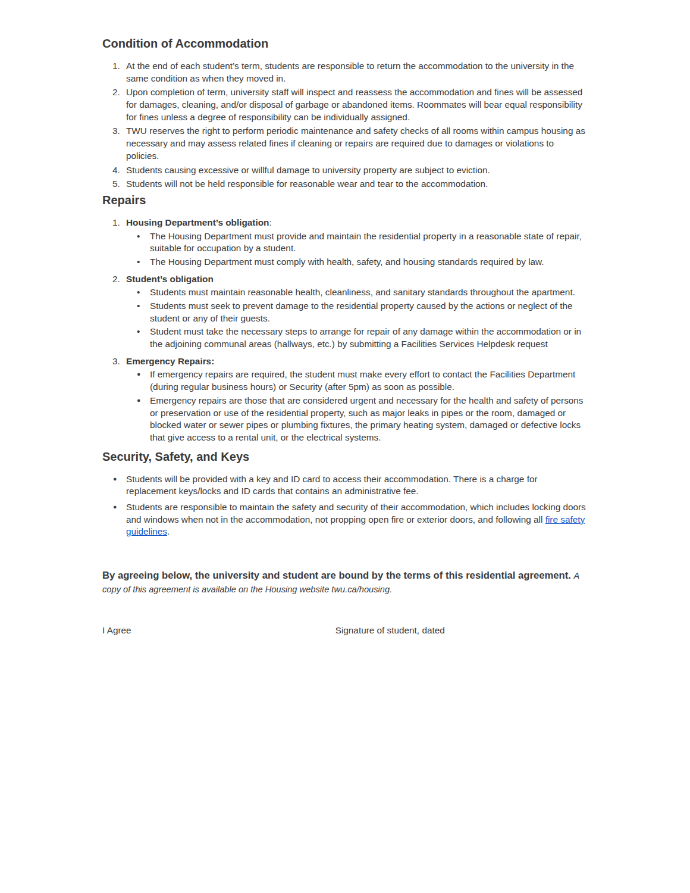Condition of Accommodation
At the end of each student’s term, students are responsible to return the accommodation to the university in the same condition as when they moved in.
Upon completion of term, university staff will inspect and reassess the accommodation and fines will be assessed for damages, cleaning, and/or disposal of garbage or abandoned items. Roommates will bear equal responsibility for fines unless a degree of responsibility can be individually assigned.
TWU reserves the right to perform periodic maintenance and safety checks of all rooms within campus housing as necessary and may assess related fines if cleaning or repairs are required due to damages or violations to policies.
Students causing excessive or willful damage to university property are subject to eviction.
Students will not be held responsible for reasonable wear and tear to the accommodation.
Repairs
Housing Department’s obligation:
The Housing Department must provide and maintain the residential property in a reasonable state of repair, suitable for occupation by a student.
The Housing Department must comply with health, safety, and housing standards required by law.
Student’s obligation
Students must maintain reasonable health, cleanliness, and sanitary standards throughout the apartment.
Students must seek to prevent damage to the residential property caused by the actions or neglect of the student or any of their guests.
Student must take the necessary steps to arrange for repair of any damage within the accommodation or in the adjoining communal areas (hallways, etc.) by submitting a Facilities Services Helpdesk request
Emergency Repairs:
If emergency repairs are required, the student must make every effort to contact the Facilities Department (during regular business hours) or Security (after 5pm) as soon as possible.
Emergency repairs are those that are considered urgent and necessary for the health and safety of persons or preservation or use of the residential property, such as major leaks in pipes or the room, damaged or blocked water or sewer pipes or plumbing fixtures, the primary heating system, damaged or defective locks that give access to a rental unit, or the electrical systems.
Security, Safety, and Keys
Students will be provided with a key and ID card to access their accommodation. There is a charge for replacement keys/locks and ID cards that contains an administrative fee.
Students are responsible to maintain the safety and security of their accommodation, which includes locking doors and windows when not in the accommodation, not propping open fire or exterior doors, and following all fire safety guidelines.
By agreeing below, the university and student are bound by the terms of this residential agreement. A copy of this agreement is available on the Housing website twu.ca/housing.
I Agree
Signature of student, dated